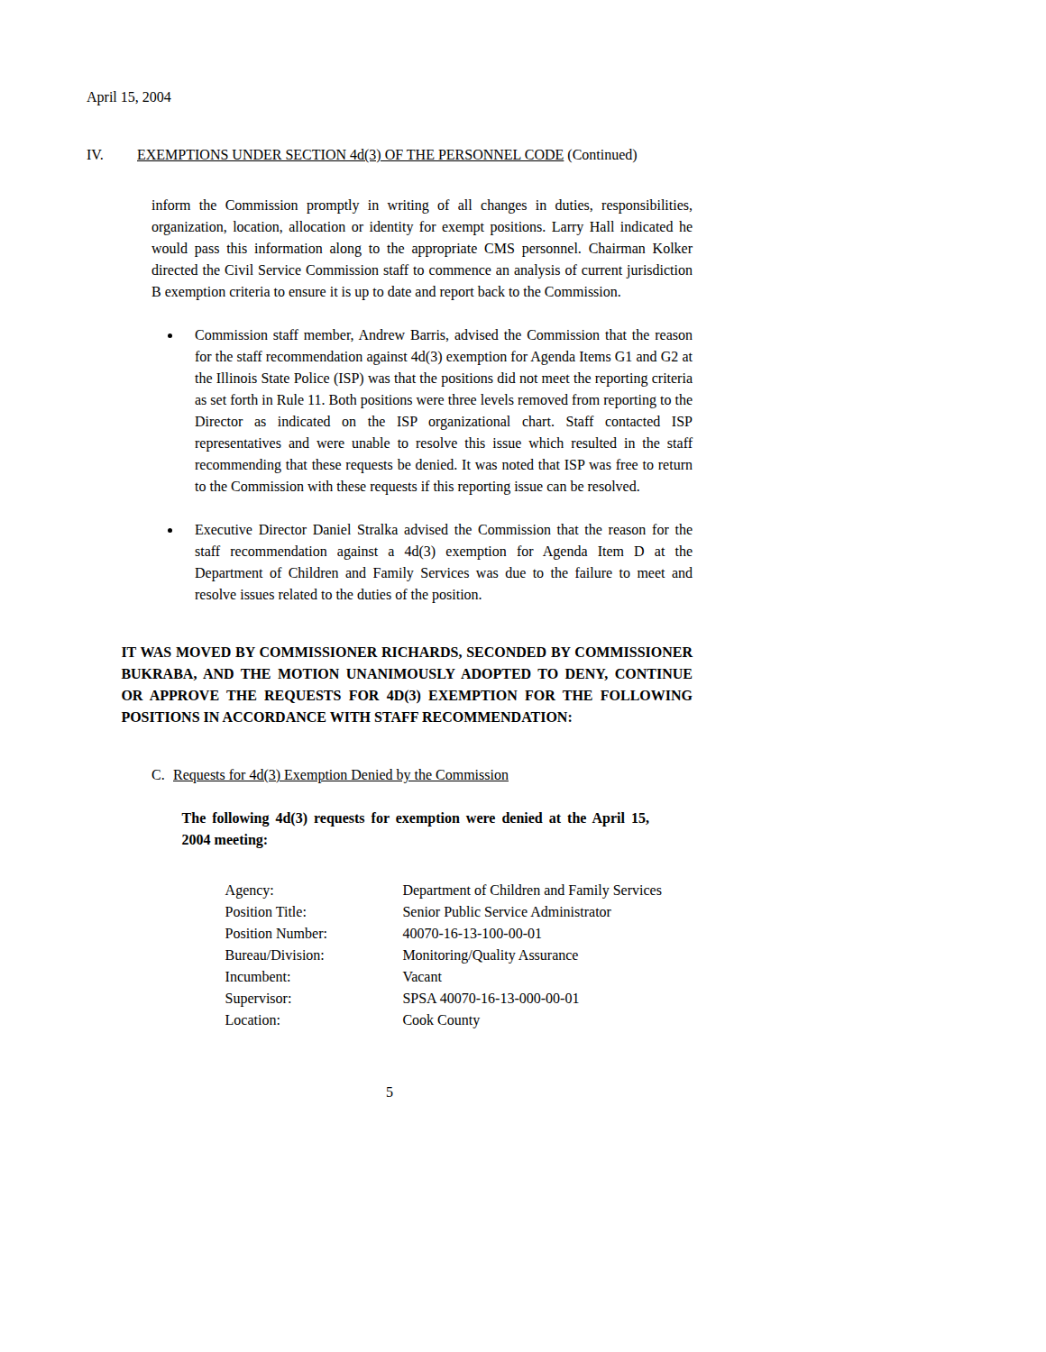April 15, 2004
IV.
EXEMPTIONS UNDER SECTION 4d(3) OF THE PERSONNEL CODE (Continued)
inform the Commission promptly in writing of all changes in duties, responsibilities, organization, location, allocation or identity for exempt positions. Larry Hall indicated he would pass this information along to the appropriate CMS personnel. Chairman Kolker directed the Civil Service Commission staff to commence an analysis of current jurisdiction B exemption criteria to ensure it is up to date and report back to the Commission.
Commission staff member, Andrew Barris, advised the Commission that the reason for the staff recommendation against 4d(3) exemption for Agenda Items G1 and G2 at the Illinois State Police (ISP) was that the positions did not meet the reporting criteria as set forth in Rule 11. Both positions were three levels removed from reporting to the Director as indicated on the ISP organizational chart. Staff contacted ISP representatives and were unable to resolve this issue which resulted in the staff recommending that these requests be denied. It was noted that ISP was free to return to the Commission with these requests if this reporting issue can be resolved.
Executive Director Daniel Stralka advised the Commission that the reason for the staff recommendation against a 4d(3) exemption for Agenda Item D at the Department of Children and Family Services was due to the failure to meet and resolve issues related to the duties of the position.
IT WAS MOVED BY COMMISSIONER RICHARDS, SECONDED BY COMMISSIONER BUKRABA, AND THE MOTION UNANIMOUSLY ADOPTED TO DENY, CONTINUE OR APPROVE THE REQUESTS FOR 4D(3) EXEMPTION FOR THE FOLLOWING POSITIONS IN ACCORDANCE WITH STAFF RECOMMENDATION:
C. Requests for 4d(3) Exemption Denied by the Commission
The following 4d(3) requests for exemption were denied at the April 15, 2004 meeting:
| Agency: | Department of Children and Family Services |
| Position Title: | Senior Public Service Administrator |
| Position Number: | 40070-16-13-100-00-01 |
| Bureau/Division: | Monitoring/Quality Assurance |
| Incumbent: | Vacant |
| Supervisor: | SPSA 40070-16-13-000-00-01 |
| Location: | Cook County |
5